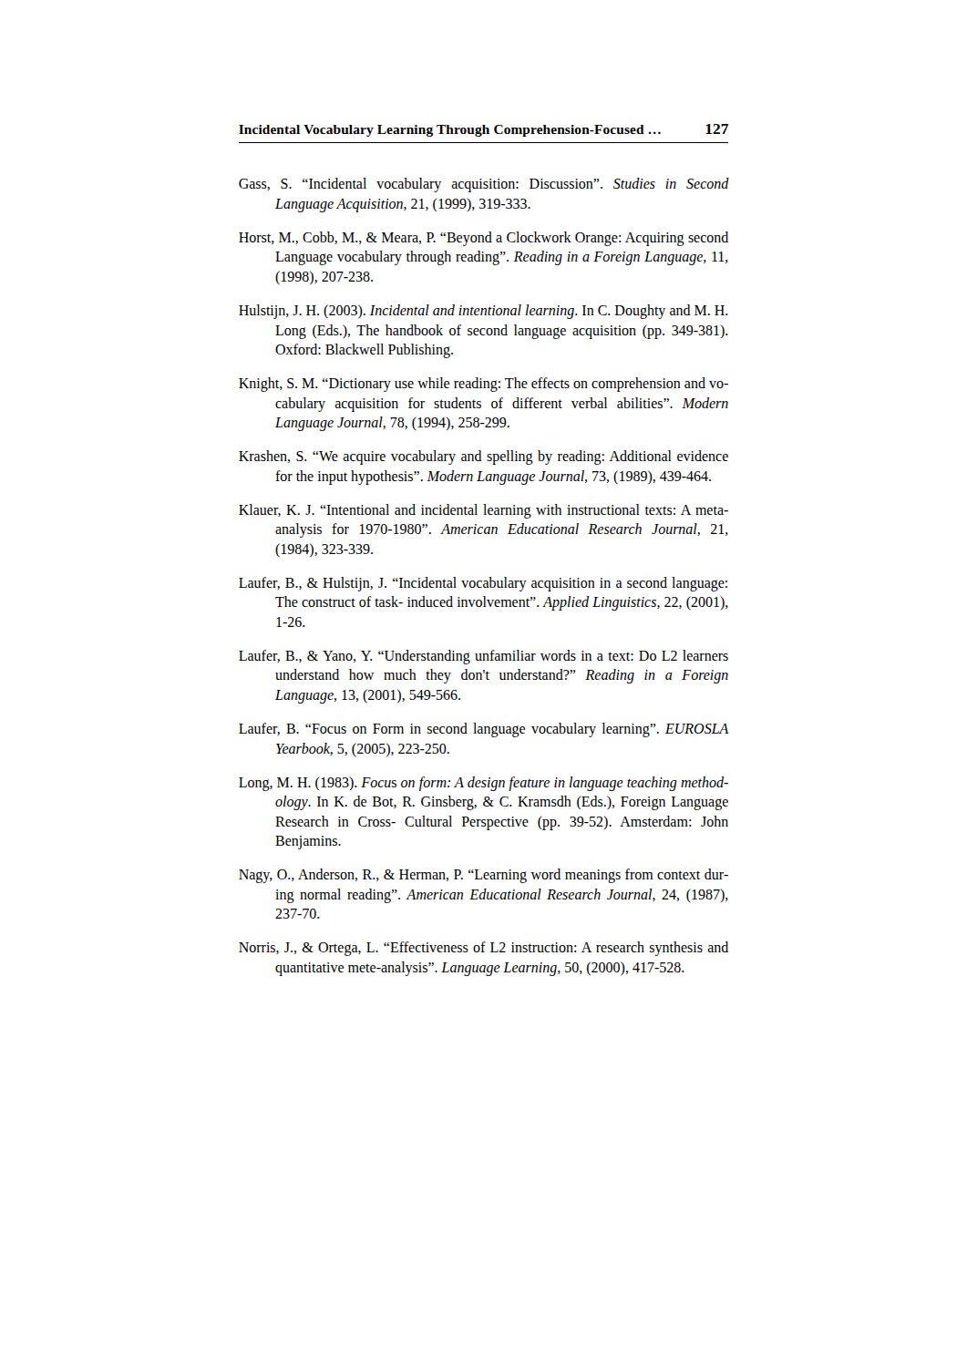Incidental Vocabulary Learning Through Comprehension-Focused … 127
Gass, S. “Incidental vocabulary acquisition: Discussion”. Studies in Second Language Acquisition, 21, (1999), 319-333.
Horst, M., Cobb, M., & Meara, P. “Beyond a Clockwork Orange: Acquiring second Language vocabulary through reading”. Reading in a Foreign Language, 11, (1998), 207-238.
Hulstijn, J. H. (2003). Incidental and intentional learning. In C. Doughty and M. H. Long (Eds.), The handbook of second language acquisition (pp. 349-381). Oxford: Blackwell Publishing.
Knight, S. M. “Dictionary use while reading: The effects on comprehension and vocabulary acquisition for students of different verbal abilities”. Modern Language Journal, 78, (1994), 258-299.
Krashen, S. “We acquire vocabulary and spelling by reading: Additional evidence for the input hypothesis”. Modern Language Journal, 73, (1989), 439-464.
Klauer, K. J. “Intentional and incidental learning with instructional texts: A meta-analysis for 1970-1980”. American Educational Research Journal, 21, (1984), 323-339.
Laufer, B., & Hulstijn, J. “Incidental vocabulary acquisition in a second language: The construct of task- induced involvement”. Applied Linguistics, 22, (2001), 1-26.
Laufer, B., & Yano, Y. “Understanding unfamiliar words in a text: Do L2 learners understand how much they don't understand?” Reading in a Foreign Language, 13, (2001), 549-566.
Laufer, B. “Focus on Form in second language vocabulary learning”. EUROSLA Yearbook, 5, (2005), 223-250.
Long, M. H. (1983). Focus on form: A design feature in language teaching methodology. In K. de Bot, R. Ginsberg, & C. Kramsdh (Eds.), Foreign Language Research in Cross- Cultural Perspective (pp. 39-52). Amsterdam: John Benjamins.
Nagy, O., Anderson, R., & Herman, P. “Learning word meanings from context during normal reading”. American Educational Research Journal, 24, (1987), 237-70.
Norris, J., & Ortega, L. “Effectiveness of L2 instruction: A research synthesis and quantitative mete-analysis”. Language Learning, 50, (2000), 417-528.